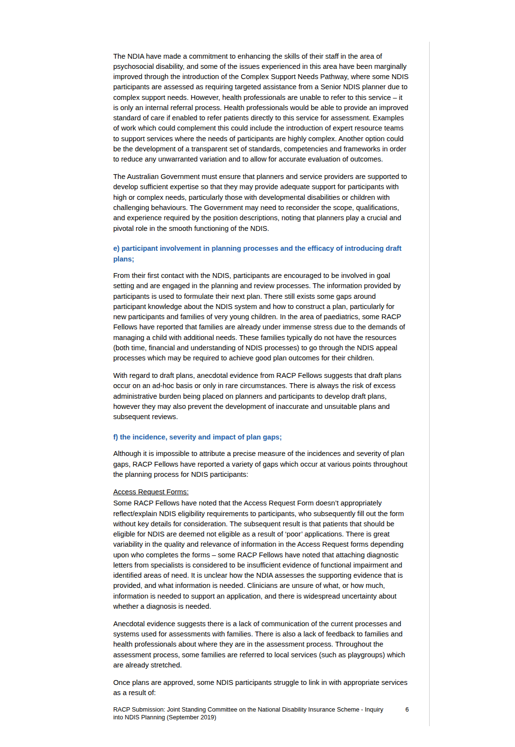The NDIA have made a commitment to enhancing the skills of their staff in the area of psychosocial disability, and some of the issues experienced in this area have been marginally improved through the introduction of the Complex Support Needs Pathway, where some NDIS participants are assessed as requiring targeted assistance from a Senior NDIS planner due to complex support needs. However, health professionals are unable to refer to this service – it is only an internal referral process. Health professionals would be able to provide an improved standard of care if enabled to refer patients directly to this service for assessment. Examples of work which could complement this could include the introduction of expert resource teams to support services where the needs of participants are highly complex. Another option could be the development of a transparent set of standards, competencies and frameworks in order to reduce any unwarranted variation and to allow for accurate evaluation of outcomes.
The Australian Government must ensure that planners and service providers are supported to develop sufficient expertise so that they may provide adequate support for participants with high or complex needs, particularly those with developmental disabilities or children with challenging behaviours. The Government may need to reconsider the scope, qualifications, and experience required by the position descriptions, noting that planners play a crucial and pivotal role in the smooth functioning of the NDIS.
e) participant involvement in planning processes and the efficacy of introducing draft plans;
From their first contact with the NDIS, participants are encouraged to be involved in goal setting and are engaged in the planning and review processes. The information provided by participants is used to formulate their next plan. There still exists some gaps around participant knowledge about the NDIS system and how to construct a plan, particularly for new participants and families of very young children. In the area of paediatrics, some RACP Fellows have reported that families are already under immense stress due to the demands of managing a child with additional needs. These families typically do not have the resources (both time, financial and understanding of NDIS processes) to go through the NDIS appeal processes which may be required to achieve good plan outcomes for their children.
With regard to draft plans, anecdotal evidence from RACP Fellows suggests that draft plans occur on an ad-hoc basis or only in rare circumstances. There is always the risk of excess administrative burden being placed on planners and participants to develop draft plans, however they may also prevent the development of inaccurate and unsuitable plans and subsequent reviews.
f) the incidence, severity and impact of plan gaps;
Although it is impossible to attribute a precise measure of the incidences and severity of plan gaps, RACP Fellows have reported a variety of gaps which occur at various points throughout the planning process for NDIS participants:
Access Request Forms:
Some RACP Fellows have noted that the Access Request Form doesn’t appropriately reflect/explain NDIS eligibility requirements to participants, who subsequently fill out the form without key details for consideration. The subsequent result is that patients that should be eligible for NDIS are deemed not eligible as a result of ‘poor’ applications. There is great variability in the quality and relevance of information in the Access Request forms depending upon who completes the forms – some RACP Fellows have noted that attaching diagnostic letters from specialists is considered to be insufficient evidence of functional impairment and identified areas of need. It is unclear how the NDIA assesses the supporting evidence that is provided, and what information is needed. Clinicians are unsure of what, or how much, information is needed to support an application, and there is widespread uncertainty about whether a diagnosis is needed.
Anecdotal evidence suggests there is a lack of communication of the current processes and systems used for assessments with families. There is also a lack of feedback to families and health professionals about where they are in the assessment process. Throughout the assessment process, some families are referred to local services (such as playgroups) which are already stretched.
Once plans are approved, some NDIS participants struggle to link in with appropriate services as a result of:
6 RACP Submission: Joint Standing Committee on the National Disability Insurance Scheme - Inquiry into NDIS Planning (September 2019)